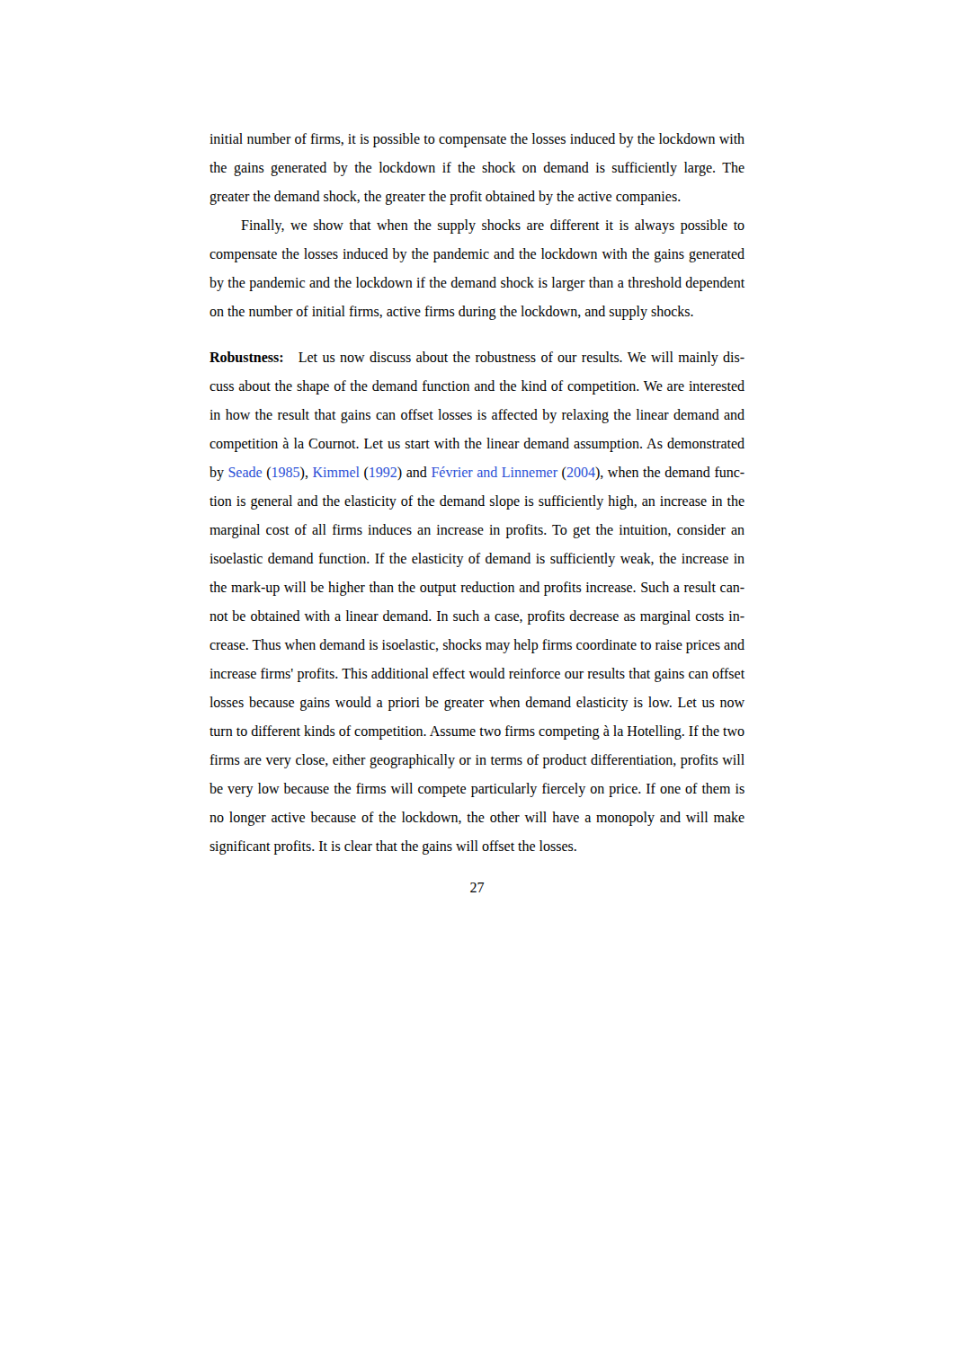initial number of firms, it is possible to compensate the losses induced by the lockdown with the gains generated by the lockdown if the shock on demand is sufficiently large. The greater the demand shock, the greater the profit obtained by the active companies.
Finally, we show that when the supply shocks are different it is always possible to compensate the losses induced by the pandemic and the lockdown with the gains generated by the pandemic and the lockdown if the demand shock is larger than a threshold dependent on the number of initial firms, active firms during the lockdown, and supply shocks.
Robustness: Let us now discuss about the robustness of our results. We will mainly discuss about the shape of the demand function and the kind of competition. We are interested in how the result that gains can offset losses is affected by relaxing the linear demand and competition à la Cournot. Let us start with the linear demand assumption. As demonstrated by Seade (1985), Kimmel (1992) and Février and Linnemer (2004), when the demand function is general and the elasticity of the demand slope is sufficiently high, an increase in the marginal cost of all firms induces an increase in profits. To get the intuition, consider an isoelastic demand function. If the elasticity of demand is sufficiently weak, the increase in the mark-up will be higher than the output reduction and profits increase. Such a result cannot be obtained with a linear demand. In such a case, profits decrease as marginal costs increase. Thus when demand is isoelastic, shocks may help firms coordinate to raise prices and increase firms' profits. This additional effect would reinforce our results that gains can offset losses because gains would a priori be greater when demand elasticity is low. Let us now turn to different kinds of competition. Assume two firms competing à la Hotelling. If the two firms are very close, either geographically or in terms of product differentiation, profits will be very low because the firms will compete particularly fiercely on price. If one of them is no longer active because of the lockdown, the other will have a monopoly and will make significant profits. It is clear that the gains will offset the losses.
27